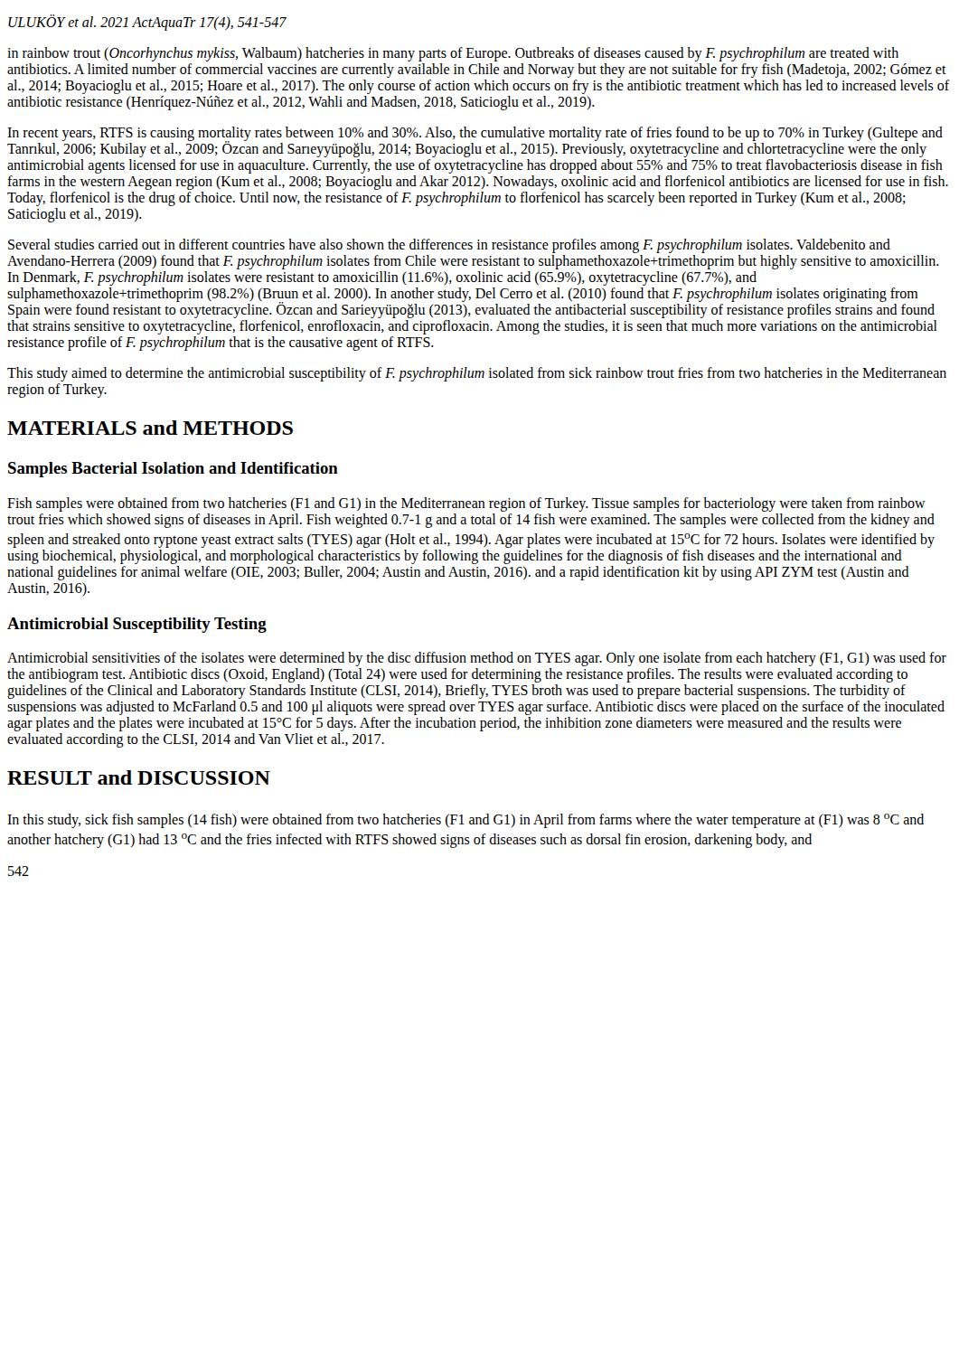ULUKÖY et al. 2021 ActAquaTr 17(4), 541-547
in rainbow trout (Oncorhynchus mykiss, Walbaum) hatcheries in many parts of Europe. Outbreaks of diseases caused by F. psychrophilum are treated with antibiotics. A limited number of commercial vaccines are currently available in Chile and Norway but they are not suitable for fry fish (Madetoja, 2002; Gómez et al., 2014; Boyacioglu et al., 2015; Hoare et al., 2017). The only course of action which occurs on fry is the antibiotic treatment which has led to increased levels of antibiotic resistance (Henríquez-Núñez et al., 2012, Wahli and Madsen, 2018, Saticioglu et al., 2019).
In recent years, RTFS is causing mortality rates between 10% and 30%. Also, the cumulative mortality rate of fries found to be up to 70% in Turkey (Gultepe and Tanrıkul, 2006; Kubilay et al., 2009; Özcan and Sarıeyyüpoğlu, 2014; Boyacioglu et al., 2015). Previously, oxytetracycline and chlortetracycline were the only antimicrobial agents licensed for use in aquaculture. Currently, the use of oxytetracycline has dropped about 55% and 75% to treat flavobacteriosis disease in fish farms in the western Aegean region (Kum et al., 2008; Boyacioglu and Akar 2012). Nowadays, oxolinic acid and florfenicol antibiotics are licensed for use in fish. Today, florfenicol is the drug of choice. Until now, the resistance of F. psychrophilum to florfenicol has scarcely been reported in Turkey (Kum et al., 2008; Saticioglu et al., 2019).
Several studies carried out in different countries have also shown the differences in resistance profiles among F. psychrophilum isolates. Valdebenito and Avendano-Herrera (2009) found that F. psychrophilum isolates from Chile were resistant to sulphamethoxazole+trimethoprim but highly sensitive to amoxicillin. In Denmark, F. psychrophilum isolates were resistant to amoxicillin (11.6%), oxolinic acid (65.9%), oxytetracycline (67.7%), and sulphamethoxazole+trimethoprim (98.2%) (Bruun et al. 2000). In another study, Del Cerro et al. (2010) found that F. psychrophilum isolates originating from Spain were found resistant to oxytetracycline. Özcan and Sarieyyüpoğlu (2013), evaluated the antibacterial susceptibility of resistance profiles strains and found that strains sensitive to oxytetracycline, florfenicol, enrofloxacin, and ciprofloxacin. Among the studies, it is seen that much more variations on the antimicrobial resistance profile of F. psychrophilum that is the causative agent of RTFS.
This study aimed to determine the antimicrobial susceptibility of F. psychrophilum isolated from sick rainbow trout fries from two hatcheries in the Mediterranean region of Turkey.
MATERIALS and METHODS
Samples Bacterial Isolation and Identification
Fish samples were obtained from two hatcheries (F1 and G1) in the Mediterranean region of Turkey. Tissue samples for bacteriology were taken from rainbow trout fries which showed signs of diseases in April. Fish weighted 0.7-1 g and a total of 14 fish were examined. The samples were collected from the kidney and spleen and streaked onto ryptone yeast extract salts (TYES) agar (Holt et al., 1994). Agar plates were incubated at 15oC for 72 hours. Isolates were identified by using biochemical, physiological, and morphological characteristics by following the guidelines for the diagnosis of fish diseases and the international and national guidelines for animal welfare (OIE, 2003; Buller, 2004; Austin and Austin, 2016). and a rapid identification kit by using API ZYM test (Austin and Austin, 2016).
Antimicrobial Susceptibility Testing
Antimicrobial sensitivities of the isolates were determined by the disc diffusion method on TYES agar. Only one isolate from each hatchery (F1, G1) was used for the antibiogram test. Antibiotic discs (Oxoid, England) (Total 24) were used for determining the resistance profiles. The results were evaluated according to guidelines of the Clinical and Laboratory Standards Institute (CLSI, 2014), Briefly, TYES broth was used to prepare bacterial suspensions. The turbidity of suspensions was adjusted to McFarland 0.5 and 100 μl aliquots were spread over TYES agar surface. Antibiotic discs were placed on the surface of the inoculated agar plates and the plates were incubated at 15°C for 5 days. After the incubation period, the inhibition zone diameters were measured and the results were evaluated according to the CLSI, 2014 and Van Vliet et al., 2017.
RESULT and DISCUSSION
In this study, sick fish samples (14 fish) were obtained from two hatcheries (F1 and G1) in April from farms where the water temperature at (F1) was 8 oC and another hatchery (G1) had 13 oC and the fries infected with RTFS showed signs of diseases such as dorsal fin erosion, darkening body, and
542